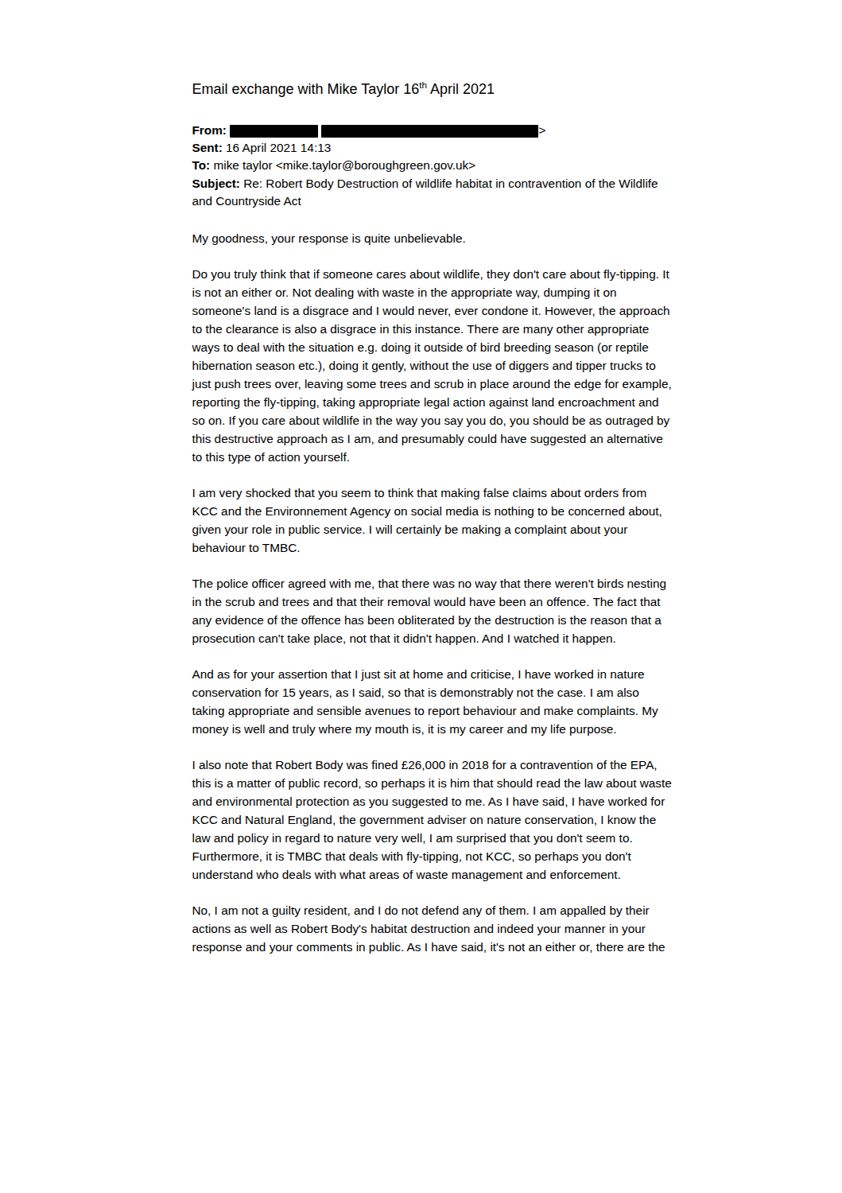Email exchange with Mike Taylor 16th April 2021
From: >
Sent: 16 April 2021 14:13
To: mike taylor <mike.taylor@boroughgreen.gov.uk>
Subject: Re: Robert Body Destruction of wildlife habitat in contravention of the Wildlife and Countryside Act
My goodness, your response is quite unbelievable.
Do you truly think that if someone cares about wildlife, they don't care about fly-tipping. It is not an either or. Not dealing with waste in the appropriate way, dumping it on someone's land is a disgrace and I would never, ever condone it. However, the approach to the clearance is also a disgrace in this instance. There are many other appropriate ways to deal with the situation e.g. doing it outside of bird breeding season (or reptile hibernation season etc.), doing it gently, without the use of diggers and tipper trucks to just push trees over, leaving some trees and scrub in place around the edge for example, reporting the fly-tipping, taking appropriate legal action against land encroachment and so on. If you care about wildlife in the way you say you do, you should be as outraged by this destructive approach as I am, and presumably could have suggested an alternative to this type of action yourself.
I am very shocked that you seem to think that making false claims about orders from KCC and the Environnement Agency on social media is nothing to be concerned about, given your role in public service. I will certainly be making a complaint about your behaviour to TMBC.
The police officer agreed with me, that there was no way that there weren't birds nesting in the scrub and trees and that their removal would have been an offence. The fact that any evidence of the offence has been obliterated by the destruction is the reason that a prosecution can't take place, not that it didn't happen. And I watched it happen.
And as for your assertion that I just sit at home and criticise, I have worked in nature conservation for 15 years, as I said, so that is demonstrably not the case. I am also taking appropriate and sensible avenues to report behaviour and make complaints. My money is well and truly where my mouth is, it is my career and my life purpose.
I also note that Robert Body was fined £26,000 in 2018 for a contravention of the EPA, this is a matter of public record, so perhaps it is him that should read the law about waste and environmental protection as you suggested to me. As I have said, I have worked for KCC and Natural England, the government adviser on nature conservation, I know the law and policy in regard to nature very well, I am surprised that you don't seem to. Furthermore, it is TMBC that deals with fly-tipping, not KCC, so perhaps you don't understand who deals with what areas of waste management and enforcement.
No, I am not a guilty resident, and I do not defend any of them. I am appalled by their actions as well as Robert Body's habitat destruction and indeed your manner in your response and your comments in public. As I have said, it's not an either or, there are the